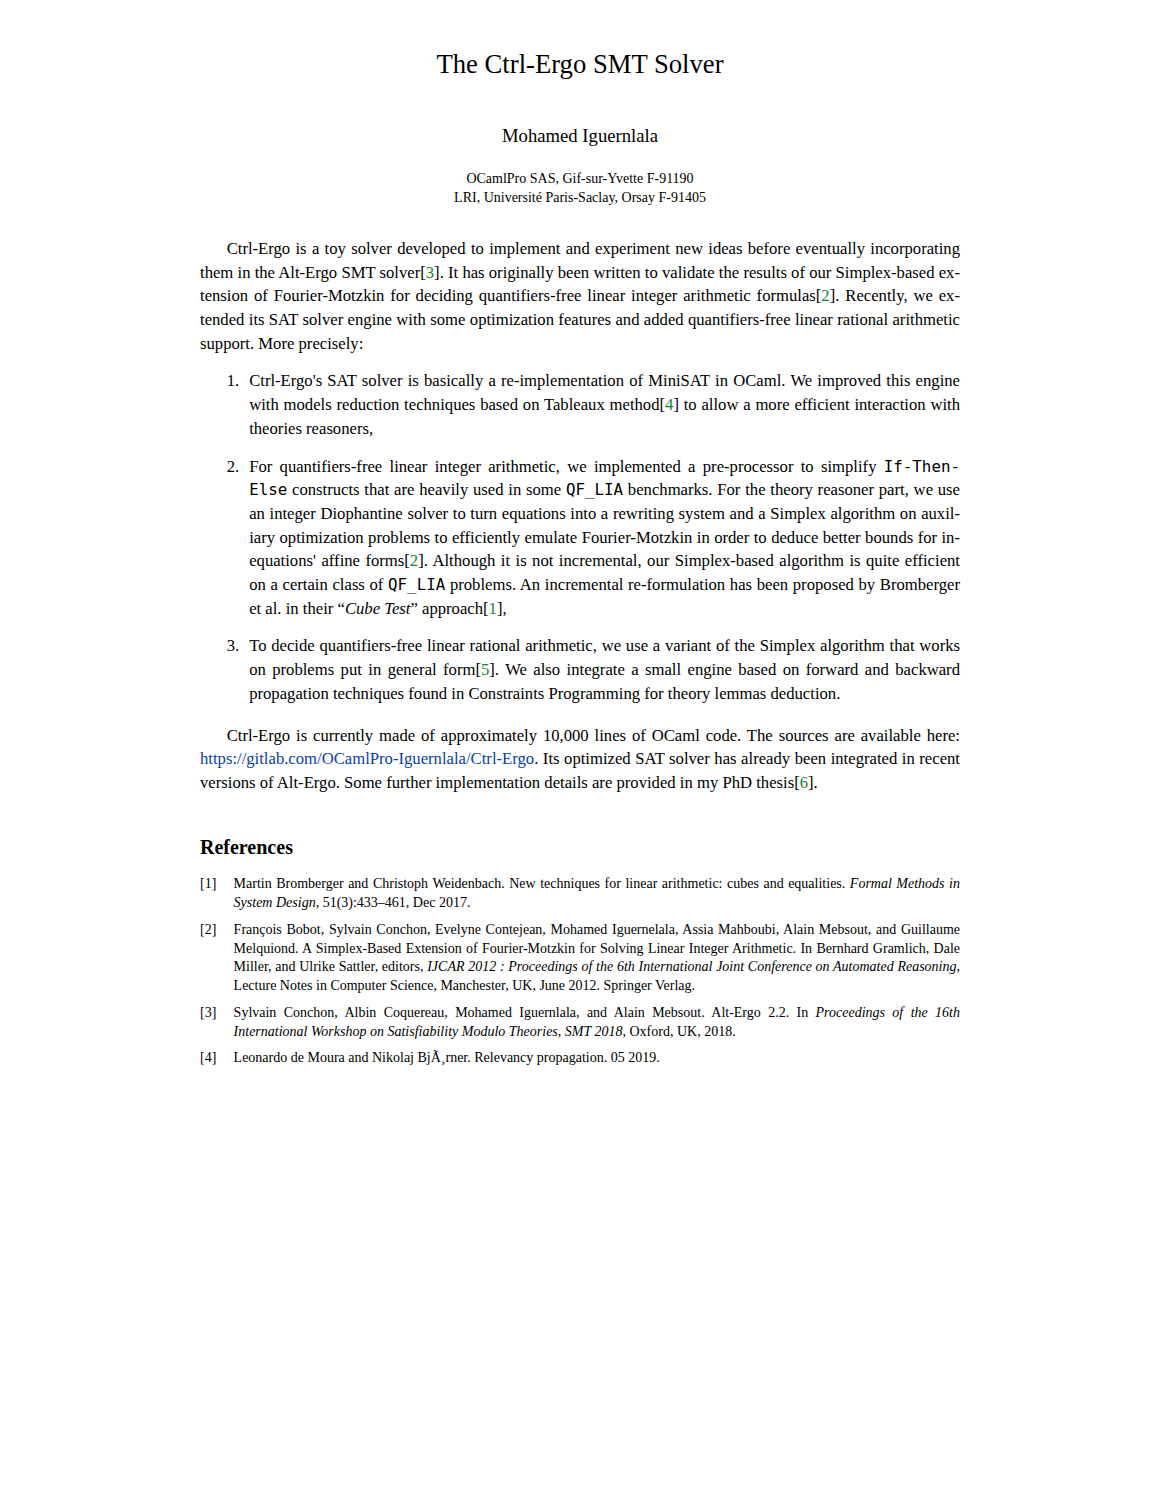The Ctrl-Ergo SMT Solver
Mohamed Iguernlala
OCamlPro SAS, Gif-sur-Yvette F-91190
LRI, Université Paris-Saclay, Orsay F-91405
Ctrl-Ergo is a toy solver developed to implement and experiment new ideas before eventually incorporating them in the Alt-Ergo SMT solver[3]. It has originally been written to validate the results of our Simplex-based extension of Fourier-Motzkin for deciding quantifiers-free linear integer arithmetic formulas[2]. Recently, we extended its SAT solver engine with some optimization features and added quantifiers-free linear rational arithmetic support. More precisely:
Ctrl-Ergo's SAT solver is basically a re-implementation of MiniSAT in OCaml. We improved this engine with models reduction techniques based on Tableaux method[4] to allow a more efficient interaction with theories reasoners,
For quantifiers-free linear integer arithmetic, we implemented a pre-processor to simplify If-Then-Else constructs that are heavily used in some QF_LIA benchmarks. For the theory reasoner part, we use an integer Diophantine solver to turn equations into a rewriting system and a Simplex algorithm on auxiliary optimization problems to efficiently emulate Fourier-Motzkin in order to deduce better bounds for inequations' affine forms[2]. Although it is not incremental, our Simplex-based algorithm is quite efficient on a certain class of QF_LIA problems. An incremental re-formulation has been proposed by Bromberger et al. in their “Cube Test” approach[1],
To decide quantifiers-free linear rational arithmetic, we use a variant of the Simplex algorithm that works on problems put in general form[5]. We also integrate a small engine based on forward and backward propagation techniques found in Constraints Programming for theory lemmas deduction.
Ctrl-Ergo is currently made of approximately 10,000 lines of OCaml code. The sources are available here: https://gitlab.com/OCamlPro-Iguernlala/Ctrl-Ergo. Its optimized SAT solver has already been integrated in recent versions of Alt-Ergo. Some further implementation details are provided in my PhD thesis[6].
References
[1] Martin Bromberger and Christoph Weidenbach. New techniques for linear arithmetic: cubes and equalities. Formal Methods in System Design, 51(3):433–461, Dec 2017.
[2] François Bobot, Sylvain Conchon, Evelyne Contejean, Mohamed Iguernelala, Assia Mahboubi, Alain Mebsout, and Guillaume Melquiond. A Simplex-Based Extension of Fourier-Motzkin for Solving Linear Integer Arithmetic. In Bernhard Gramlich, Dale Miller, and Ulrike Sattler, editors, IJCAR 2012 : Proceedings of the 6th International Joint Conference on Automated Reasoning, Lecture Notes in Computer Science, Manchester, UK, June 2012. Springer Verlag.
[3] Sylvain Conchon, Albin Coquereau, Mohamed Iguernlala, and Alain Mebsout. Alt-Ergo 2.2. In Proceedings of the 16th International Workshop on Satisfiability Modulo Theories, SMT 2018, Oxford, UK, 2018.
[4] Leonardo de Moura and Nikolaj BjÃ¸rner. Relevancy propagation. 05 2019.